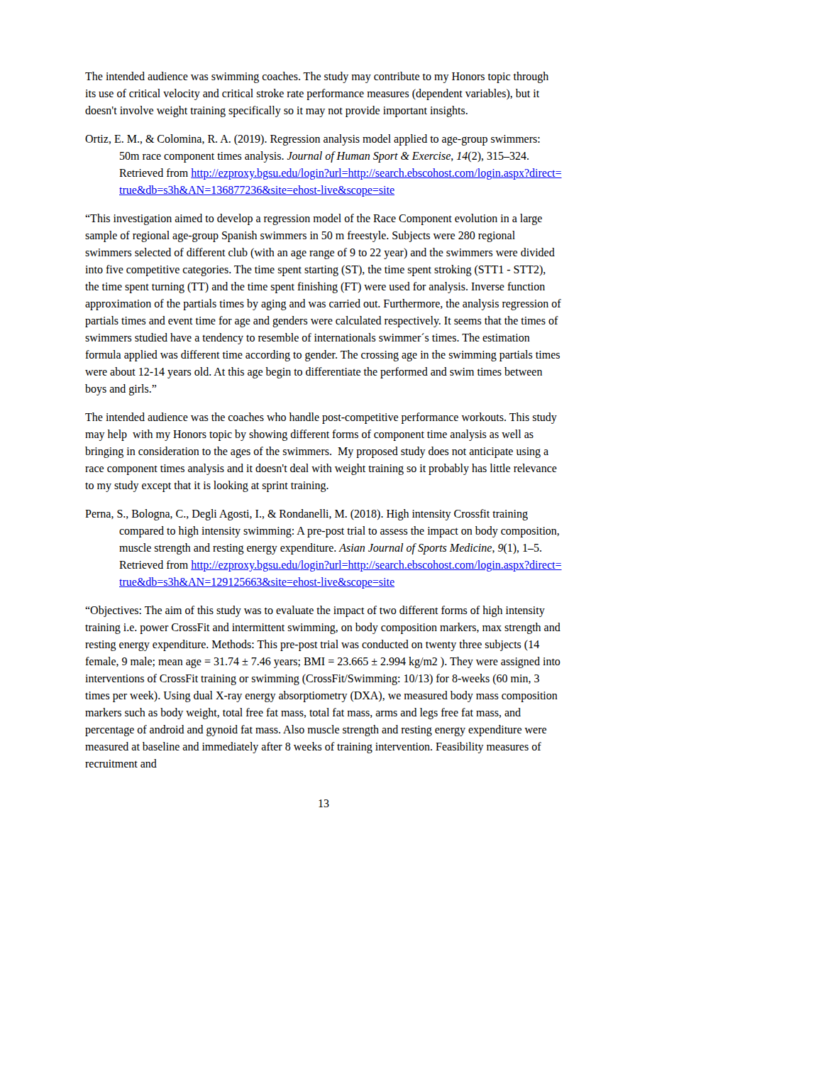The intended audience was swimming coaches. The study may contribute to my Honors topic through its use of critical velocity and critical stroke rate performance measures (dependent variables), but it doesn't involve weight training specifically so it may not provide important insights.
Ortiz, E. M., & Colomina, R. A. (2019). Regression analysis model applied to age-group swimmers: 50m race component times analysis. Journal of Human Sport & Exercise, 14(2), 315–324. Retrieved from http://ezproxy.bgsu.edu/login?url=http://search.ebscohost.com/login.aspx?direct=true&db=s3h&AN=136877236&site=ehost-live&scope=site
“This investigation aimed to develop a regression model of the Race Component evolution in a large sample of regional age-group Spanish swimmers in 50 m freestyle. Subjects were 280 regional swimmers selected of different club (with an age range of 9 to 22 year) and the swimmers were divided into five competitive categories. The time spent starting (ST), the time spent stroking (STT1 - STT2), the time spent turning (TT) and the time spent finishing (FT) were used for analysis. Inverse function approximation of the partials times by aging and was carried out. Furthermore, the analysis regression of partials times and event time for age and genders were calculated respectively. It seems that the times of swimmers studied have a tendency to resemble of internationals swimmer´s times. The estimation formula applied was different time according to gender. The crossing age in the swimming partials times were about 12-14 years old. At this age begin to differentiate the performed and swim times between boys and girls.”
The intended audience was the coaches who handle post-competitive performance workouts. This study may help with my Honors topic by showing different forms of component time analysis as well as bringing in consideration to the ages of the swimmers. My proposed study does not anticipate using a race component times analysis and it doesn't deal with weight training so it probably has little relevance to my study except that it is looking at sprint training.
Perna, S., Bologna, C., Degli Agosti, I., & Rondanelli, M. (2018). High intensity Crossfit training compared to high intensity swimming: A pre-post trial to assess the impact on body composition, muscle strength and resting energy expenditure. Asian Journal of Sports Medicine, 9(1), 1–5. Retrieved from http://ezproxy.bgsu.edu/login?url=http://search.ebscohost.com/login.aspx?direct=true&db=s3h&AN=129125663&site=ehost-live&scope=site
“Objectives: The aim of this study was to evaluate the impact of two different forms of high intensity training i.e. power CrossFit and intermittent swimming, on body composition markers, max strength and resting energy expenditure. Methods: This pre-post trial was conducted on twenty three subjects (14 female, 9 male; mean age = 31.74 ± 7.46 years; BMI = 23.665 ± 2.994 kg/m2 ). They were assigned into interventions of CrossFit training or swimming (CrossFit/Swimming: 10/13) for 8-weeks (60 min, 3 times per week). Using dual X-ray energy absorptiometry (DXA), we measured body mass composition markers such as body weight, total free fat mass, total fat mass, arms and legs free fat mass, and percentage of android and gynoid fat mass. Also muscle strength and resting energy expenditure were measured at baseline and immediately after 8 weeks of training intervention. Feasibility measures of recruitment and
13